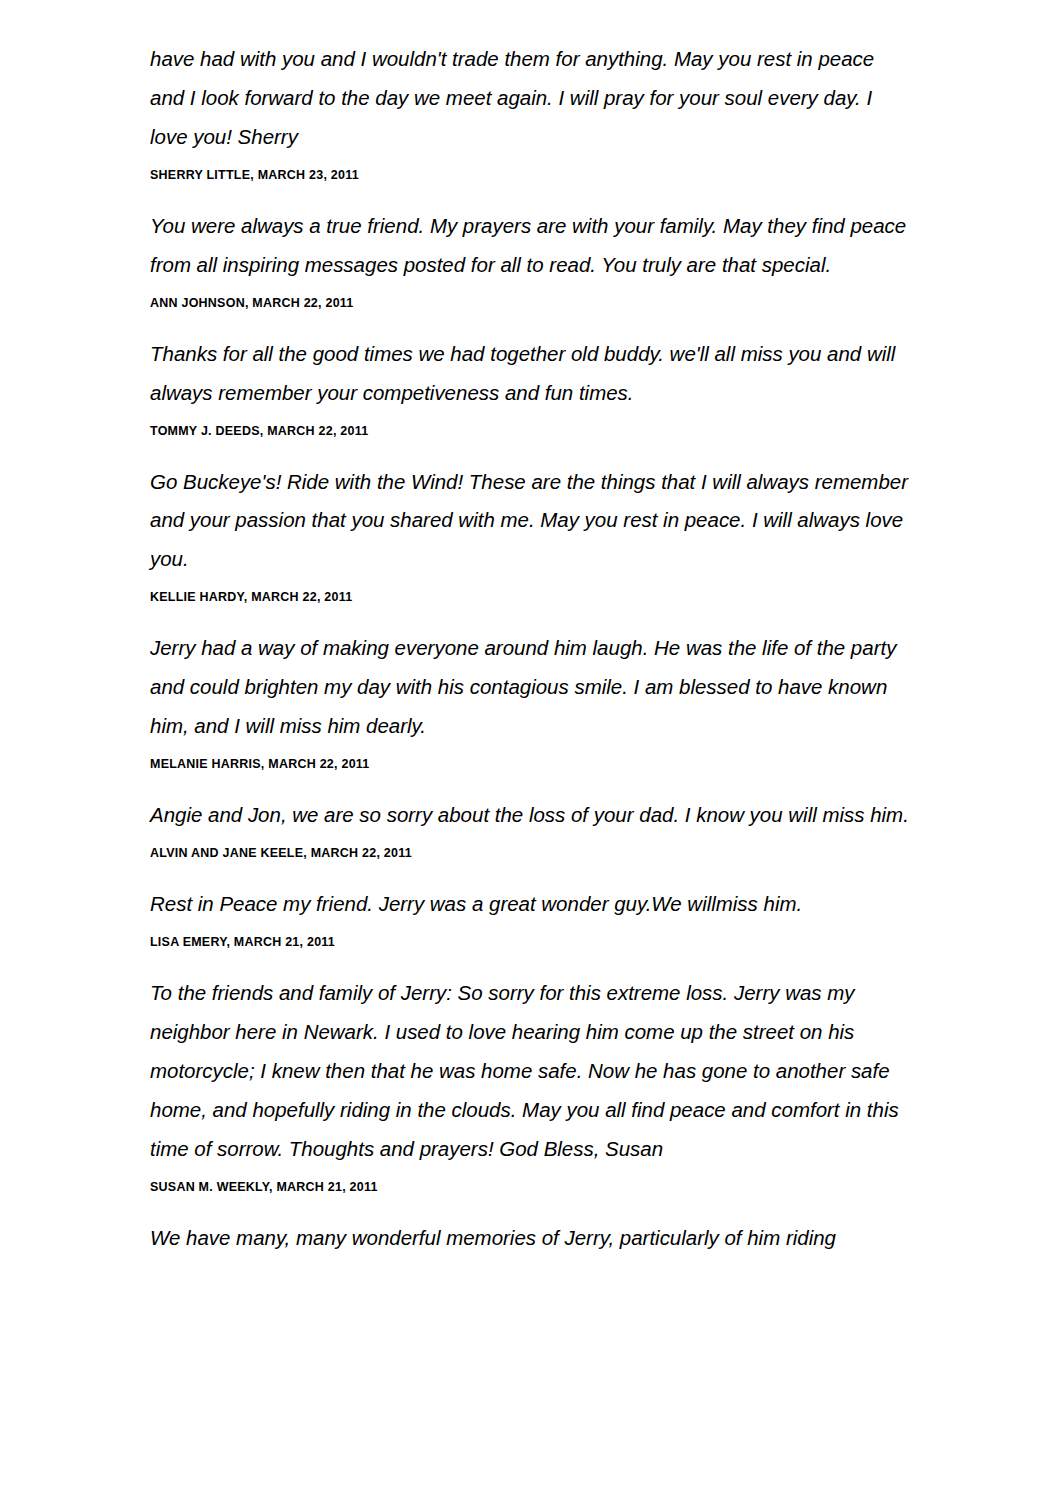have had with you and I wouldn't trade them for anything. May you rest in peace and I look forward to the day we meet again. I will pray for your soul every day. I love you! Sherry
Sherry Little, March 23, 2011
You were always a true friend. My prayers are with your family. May they find peace from all inspiring messages posted for all to read. You truly are that special.
Ann Johnson, March 22, 2011
Thanks for all the good times we had together old buddy. we'll all miss you and will always remember your competiveness and fun times.
Tommy J. Deeds, March 22, 2011
Go Buckeye's! Ride with the Wind! These are the things that I will always remember and your passion that you shared with me. May you rest in peace. I will always love you.
Kellie Hardy, March 22, 2011
Jerry had a way of making everyone around him laugh. He was the life of the party and could brighten my day with his contagious smile. I am blessed to have known him, and I will miss him dearly.
Melanie Harris, March 22, 2011
Angie and Jon, we are so sorry about the loss of your dad. I know you will miss him.
Alvin and Jane Keele, March 22, 2011
Rest in Peace my friend. Jerry was a great wonder guy.We willmiss him.
Lisa Emery, March 21, 2011
To the friends and family of Jerry: So sorry for this extreme loss. Jerry was my neighbor here in Newark. I used to love hearing him come up the street on his motorcycle; I knew then that he was home safe. Now he has gone to another safe home, and hopefully riding in the clouds. May you all find peace and comfort in this time of sorrow. Thoughts and prayers! God Bless, Susan
Susan M. Weekly, March 21, 2011
We have many, many wonderful memories of Jerry, particularly of him riding